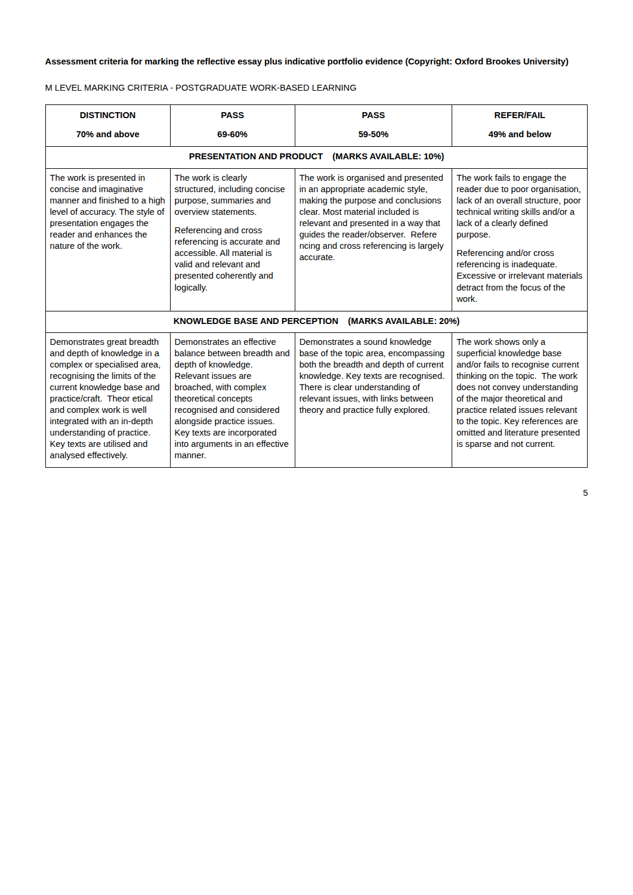Assessment criteria for marking the reflective essay plus indicative portfolio evidence (Copyright: Oxford Brookes University)
M LEVEL MARKING CRITERIA - POSTGRADUATE WORK-BASED LEARNING
| DISTINCTION 70% and above | PASS 69-60% | PASS 59-50% | REFER/FAIL 49% and below |
| --- | --- | --- | --- |
| PRESENTATION AND PRODUCT (MARKS AVAILABLE: 10%) |
| The work is presented in concise and imaginative manner and finished to a high level of accuracy. The style of presentation engages the reader and enhances the nature of the work. | The work is clearly structured, including concise purpose, summaries and overview statements. Referencing and cross referencing is accurate and accessible. All material is valid and relevant and presented coherently and logically. | The work is organised and presented in an appropriate academic style, making the purpose and conclusions clear. Most material included is relevant and presented in a way that guides the reader/observer. Refere ncing and cross referencing is largely accurate. | The work fails to engage the reader due to poor organisation, lack of an overall structure, poor technical writing skills and/or a lack of a clearly defined purpose. Referencing and/or cross referencing is inadequate. Excessive or irrelevant materials detract from the focus of the work. |
| KNOWLEDGE BASE AND PERCEPTION (MARKS AVAILABLE: 20%) |
| Demonstrates great breadth and depth of knowledge in a complex or specialised area, recognising the limits of the current knowledge base and practice/craft. Theor etical and complex work is well integrated with an in-depth understanding of practice. Key texts are utilised and analysed effectively. | Demonstrates an effective balance between breadth and depth of knowledge. Relevant issues are broached, with complex theoretical concepts recognised and considered alongside practice issues. Key texts are incorporated into arguments in an effective manner. | Demonstrates a sound knowledge base of the topic area, encompassing both the breadth and depth of current knowledge. Key texts are recognised. There is clear understanding of relevant issues, with links between theory and practice fully explored. | The work shows only a superficial knowledge base and/or fails to recognise current thinking on the topic. The work does not convey understanding of the major theoretical and practice related issues relevant to the topic. Key references are omitted and literature presented is sparse and not current. |
5